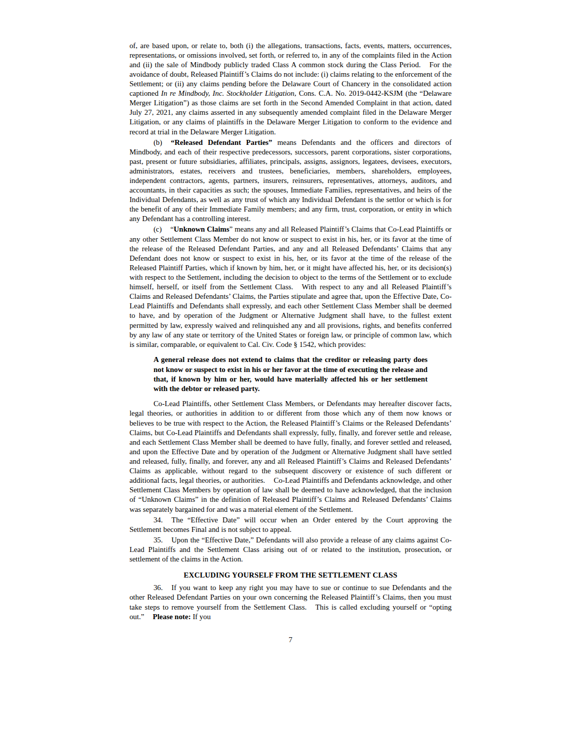of, are based upon, or relate to, both (i) the allegations, transactions, facts, events, matters, occurrences, representations, or omissions involved, set forth, or referred to, in any of the complaints filed in the Action and (ii) the sale of Mindbody publicly traded Class A common stock during the Class Period. For the avoidance of doubt, Released Plaintiff’s Claims do not include: (i) claims relating to the enforcement of the Settlement; or (ii) any claims pending before the Delaware Court of Chancery in the consolidated action captioned In re Mindbody, Inc. Stockholder Litigation, Cons. C.A. No. 2019-0442-KSJM (the “Delaware Merger Litigation”) as those claims are set forth in the Second Amended Complaint in that action, dated July 27, 2021, any claims asserted in any subsequently amended complaint filed in the Delaware Merger Litigation, or any claims of plaintiffs in the Delaware Merger Litigation to conform to the evidence and record at trial in the Delaware Merger Litigation.
(b) “Released Defendant Parties” means Defendants and the officers and directors of Mindbody, and each of their respective predecessors, successors, parent corporations, sister corporations, past, present or future subsidiaries, affiliates, principals, assigns, assignors, legatees, devisees, executors, administrators, estates, receivers and trustees, beneficiaries, members, shareholders, employees, independent contractors, agents, partners, insurers, reinsurers, representatives, attorneys, auditors, and accountants, in their capacities as such; the spouses, Immediate Families, representatives, and heirs of the Individual Defendants, as well as any trust of which any Individual Defendant is the settlor or which is for the benefit of any of their Immediate Family members; and any firm, trust, corporation, or entity in which any Defendant has a controlling interest.
(c) “Unknown Claims” means any and all Released Plaintiff’s Claims that Co-Lead Plaintiffs or any other Settlement Class Member do not know or suspect to exist in his, her, or its favor at the time of the release of the Released Defendant Parties, and any and all Released Defendants’ Claims that any Defendant does not know or suspect to exist in his, her, or its favor at the time of the release of the Released Plaintiff Parties, which if known by him, her, or it might have affected his, her, or its decision(s) with respect to the Settlement, including the decision to object to the terms of the Settlement or to exclude himself, herself, or itself from the Settlement Class. With respect to any and all Released Plaintiff’s Claims and Released Defendants’ Claims, the Parties stipulate and agree that, upon the Effective Date, Co-Lead Plaintiffs and Defendants shall expressly, and each other Settlement Class Member shall be deemed to have, and by operation of the Judgment or Alternative Judgment shall have, to the fullest extent permitted by law, expressly waived and relinquished any and all provisions, rights, and benefits conferred by any law of any state or territory of the United States or foreign law, or principle of common law, which is similar, comparable, or equivalent to Cal. Civ. Code § 1542, which provides:
A general release does not extend to claims that the creditor or releasing party does not know or suspect to exist in his or her favor at the time of executing the release and that, if known by him or her, would have materially affected his or her settlement with the debtor or released party.
Co-Lead Plaintiffs, other Settlement Class Members, or Defendants may hereafter discover facts, legal theories, or authorities in addition to or different from those which any of them now knows or believes to be true with respect to the Action, the Released Plaintiff’s Claims or the Released Defendants’ Claims, but Co-Lead Plaintiffs and Defendants shall expressly, fully, finally, and forever settle and release, and each Settlement Class Member shall be deemed to have fully, finally, and forever settled and released, and upon the Effective Date and by operation of the Judgment or Alternative Judgment shall have settled and released, fully, finally, and forever, any and all Released Plaintiff’s Claims and Released Defendants’ Claims as applicable, without regard to the subsequent discovery or existence of such different or additional facts, legal theories, or authorities. Co-Lead Plaintiffs and Defendants acknowledge, and other Settlement Class Members by operation of law shall be deemed to have acknowledged, that the inclusion of “Unknown Claims” in the definition of Released Plaintiff’s Claims and Released Defendants’ Claims was separately bargained for and was a material element of the Settlement.
34. The “Effective Date” will occur when an Order entered by the Court approving the Settlement becomes Final and is not subject to appeal.
35. Upon the “Effective Date,” Defendants will also provide a release of any claims against Co-Lead Plaintiffs and the Settlement Class arising out of or related to the institution, prosecution, or settlement of the claims in the Action.
Excluding Yourself from the Settlement Class
36. If you want to keep any right you may have to sue or continue to sue Defendants and the other Released Defendant Parties on your own concerning the Released Plaintiff’s Claims, then you must take steps to remove yourself from the Settlement Class. This is called excluding yourself or “opting out.” Please note: If you
7